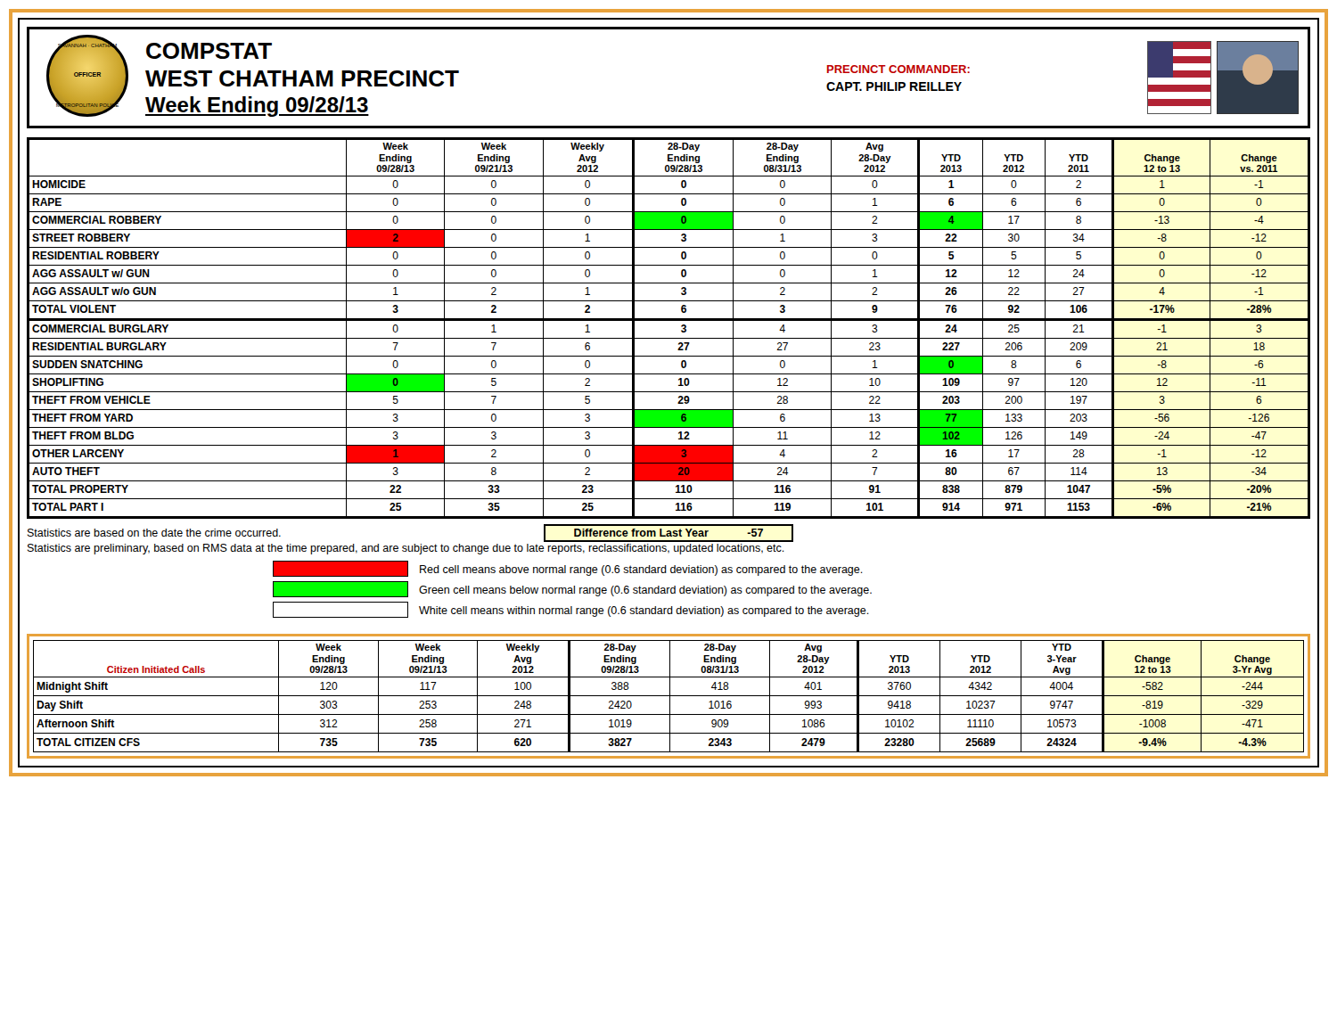SAVANNAH · CHATHAM OFFICER METROPOLITAN POLICE
COMPSTAT
WEST CHATHAM PRECINCT
Week Ending 09/28/13
PRECINCT COMMANDER:
CAPT. PHILIP REILLEY
| | Week Ending 09/28/13 | Week Ending 09/21/13 | Weekly Avg 2012 | 28-Day Ending 09/28/13 | 28-Day Ending 08/31/13 | Avg 28-Day 2012 | YTD 2013 | YTD 2012 | YTD 2011 | Change 12 to 13 | Change vs. 2011 |
| --- | --- | --- | --- | --- | --- | --- | --- | --- | --- | --- | --- |
| HOMICIDE | 0 | 0 | 0 | 0 | 0 | 0 | 1 | 0 | 2 | 1 | -1 |
| RAPE | 0 | 0 | 0 | 0 | 0 | 1 | 6 | 6 | 6 | 0 | 0 |
| COMMERCIAL ROBBERY | 0 | 0 | 0 | 0 | 0 | 2 | 4 | 17 | 8 | -13 | -4 |
| STREET ROBBERY | 2 | 0 | 1 | 3 | 1 | 3 | 22 | 30 | 34 | -8 | -12 |
| RESIDENTIAL ROBBERY | 0 | 0 | 0 | 0 | 0 | 0 | 5 | 5 | 5 | 0 | 0 |
| AGG ASSAULT w/ GUN | 0 | 0 | 0 | 0 | 0 | 1 | 12 | 12 | 24 | 0 | -12 |
| AGG ASSAULT w/o GUN | 1 | 2 | 1 | 3 | 2 | 2 | 26 | 22 | 27 | 4 | -1 |
| TOTAL VIOLENT | 3 | 2 | 2 | 6 | 3 | 9 | 76 | 92 | 106 | -17% | -28% |
| COMMERCIAL BURGLARY | 0 | 1 | 1 | 3 | 4 | 3 | 24 | 25 | 21 | -1 | 3 |
| RESIDENTIAL BURGLARY | 7 | 7 | 6 | 27 | 27 | 23 | 227 | 206 | 209 | 21 | 18 |
| SUDDEN SNATCHING | 0 | 0 | 0 | 0 | 0 | 1 | 0 | 8 | 6 | -8 | -6 |
| SHOPLIFTING | 0 | 5 | 2 | 10 | 12 | 10 | 109 | 97 | 120 | 12 | -11 |
| THEFT FROM VEHICLE | 5 | 7 | 5 | 29 | 28 | 22 | 203 | 200 | 197 | 3 | 6 |
| THEFT FROM YARD | 3 | 0 | 3 | 6 | 6 | 13 | 77 | 133 | 203 | -56 | -126 |
| THEFT FROM BLDG | 3 | 3 | 3 | 12 | 11 | 12 | 102 | 126 | 149 | -24 | -47 |
| OTHER LARCENY | 1 | 2 | 0 | 3 | 4 | 2 | 16 | 17 | 28 | -1 | -12 |
| AUTO THEFT | 3 | 8 | 2 | 20 | 24 | 7 | 80 | 67 | 114 | 13 | -34 |
| TOTAL PROPERTY | 22 | 33 | 23 | 110 | 116 | 91 | 838 | 879 | 1047 | -5% | -20% |
| TOTAL PART I | 25 | 35 | 25 | 116 | 119 | 101 | 914 | 971 | 1153 | -6% | -21% |
Statistics are based on the date the crime occurred.
Difference from Last Year -57
Statistics are preliminary, based on RMS data at the time prepared, and are subject to change due to late reports, reclassifications, updated locations, etc.
| | Red cell means above normal range (0.6 standard deviation) as compared to the average. |
| | Green cell means below normal range (0.6 standard deviation) as compared to the average. |
| | White cell means within normal range (0.6 standard deviation) as compared to the average. |
| Citizen Initiated Calls | Week Ending 09/28/13 | Week Ending 09/21/13 | Weekly Avg 2012 | 28-Day Ending 09/28/13 | 28-Day Ending 08/31/13 | Avg 28-Day 2012 | YTD 2013 | YTD 2012 | YTD 3-Year Avg | Change 12 to 13 | Change 3-Yr Avg |
| --- | --- | --- | --- | --- | --- | --- | --- | --- | --- | --- | --- |
| Midnight Shift | 120 | 117 | 100 | 388 | 418 | 401 | 3760 | 4342 | 4004 | -582 | -244 |
| Day Shift | 303 | 253 | 248 | 2420 | 1016 | 993 | 9418 | 10237 | 9747 | -819 | -329 |
| Afternoon Shift | 312 | 258 | 271 | 1019 | 909 | 1086 | 10102 | 11110 | 10573 | -1008 | -471 |
| TOTAL CITIZEN CFS | 735 | 735 | 620 | 3827 | 2343 | 2479 | 23280 | 25689 | 24324 | -9.4% | -4.3% |